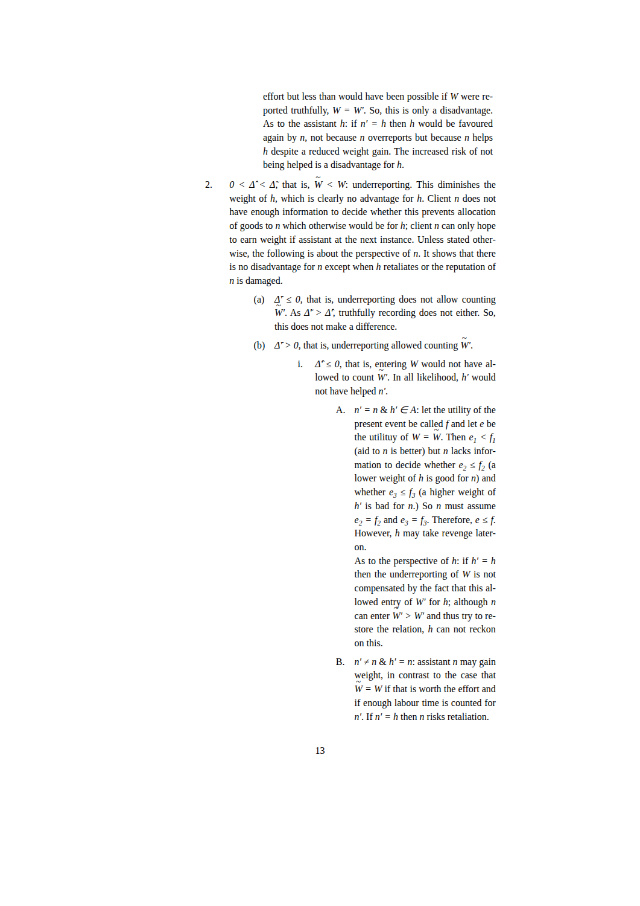effort but less than would have been possible if W were reported truthfully, W = W′. So, this is only a disadvantage. As to the assistant h: if n′ = h then h would be favoured again by n, not because n overreports but because n helps h despite a reduced weight gain. The increased risk of not being helped is a disadvantage for h.
2. 0 < Δ̂ < Δ̃, that is, ~W < W: underreporting. This diminishes the weight of h, which is clearly no advantage for h. Client n does not have enough information to decide whether this prevents allocation of goods to n which otherwise would be for h; client n can only hope to earn weight if assistant at the next instance. Unless stated otherwise, the following is about the perspective of n. It shows that there is no disadvantage for n except when h retaliates or the reputation of n is damaged.
(a) Δ̃′ ≤ 0, that is, underreporting does not allow counting ~W′. As Δ̃′ > Δ̂′, truthfully recording does not either. So, this does not make a difference.
(b) Δ̃′ > 0, that is, underreporting allowed counting ~W′.
i. Δ̂′ ≤ 0, that is, entering W would not have allowed to count ~W′. In all likelihood, h′ would not have helped n′.
A. n′ = n & h′ ∈ A: let the utility of the present event be called f and let e be the utilituy of W = ~W. Then e1 < f1 (aid to n is better) but n lacks information to decide whether e2 ≤ f2 (a lower weight of h is good for n) and whether e3 ≤ f3 (a higher weight of h′ is bad for n.) So n must assume e2 = f2 and e3 = f3. Therefore, e ≤ f. However, h may take revenge later-on.
As to the perspective of h: if h′ = h then the underreporting of W is not compensated by the fact that this allowed entry of W′ for h; although n can enter ~W′ > W′ and thus try to restore the relation, h can not reckon on this.
B. n′ ≠ n & h′ = n: assistant n may gain weight, in contrast to the case that ~W = W if that is worth the effort and if enough labour time is counted for n′. If n′ = h then n risks retaliation.
13